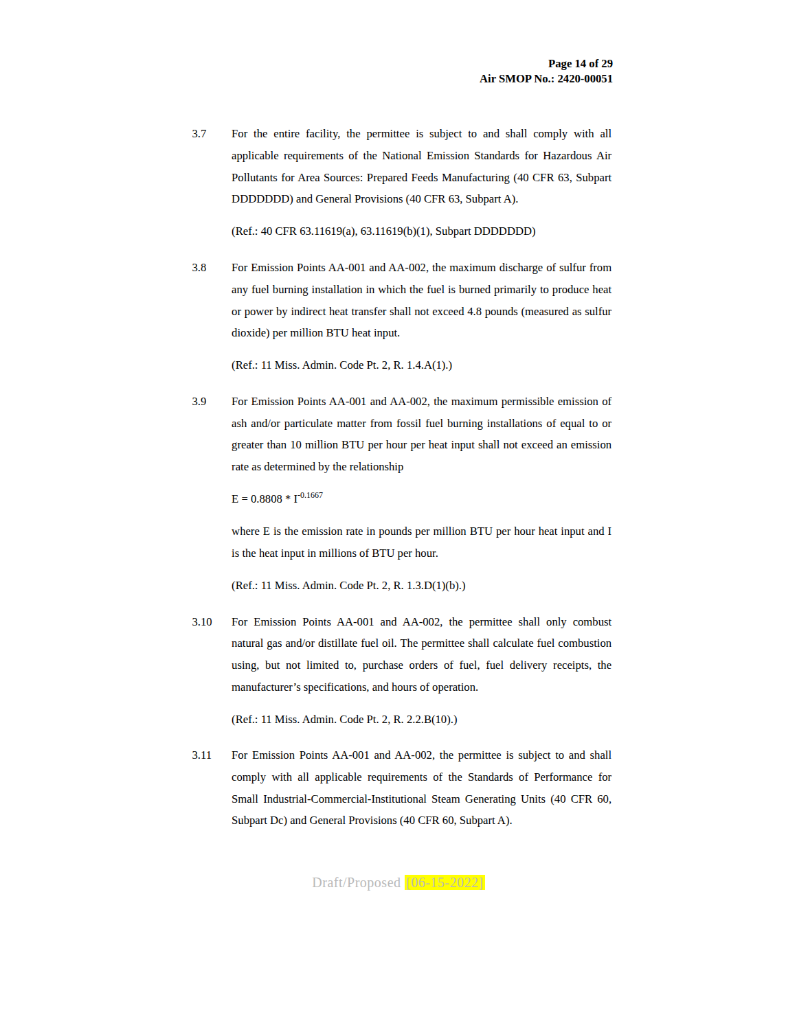Page 14 of 29
Air SMOP No.: 2420-00051
3.7
For the entire facility, the permittee is subject to and shall comply with all applicable requirements of the National Emission Standards for Hazardous Air Pollutants for Area Sources: Prepared Feeds Manufacturing (40 CFR 63, Subpart DDDDDDD) and General Provisions (40 CFR 63, Subpart A).
(Ref.: 40 CFR 63.11619(a), 63.11619(b)(1), Subpart DDDDDDD)
3.8
For Emission Points AA-001 and AA-002, the maximum discharge of sulfur from any fuel burning installation in which the fuel is burned primarily to produce heat or power by indirect heat transfer shall not exceed 4.8 pounds (measured as sulfur dioxide) per million BTU heat input.
(Ref.: 11 Miss. Admin. Code Pt. 2, R. 1.4.A(1).)
3.9
For Emission Points AA-001 and AA-002, the maximum permissible emission of ash and/or particulate matter from fossil fuel burning installations of equal to or greater than 10 million BTU per hour per heat input shall not exceed an emission rate as determined by the relationship
E = 0.8808 * I-0.1667
where E is the emission rate in pounds per million BTU per hour heat input and I is the heat input in millions of BTU per hour.
(Ref.: 11 Miss. Admin. Code Pt. 2, R. 1.3.D(1)(b).)
3.10
For Emission Points AA-001 and AA-002, the permittee shall only combust natural gas and/or distillate fuel oil. The permittee shall calculate fuel combustion using, but not limited to, purchase orders of fuel, fuel delivery receipts, the manufacturer’s specifications, and hours of operation.
(Ref.: 11 Miss. Admin. Code Pt. 2, R. 2.2.B(10).)
3.11
For Emission Points AA-001 and AA-002, the permittee is subject to and shall comply with all applicable requirements of the Standards of Performance for Small Industrial-Commercial-Institutional Steam Generating Units (40 CFR 60, Subpart Dc) and General Provisions (40 CFR 60, Subpart A).
Draft/Proposed [06-15-2022]